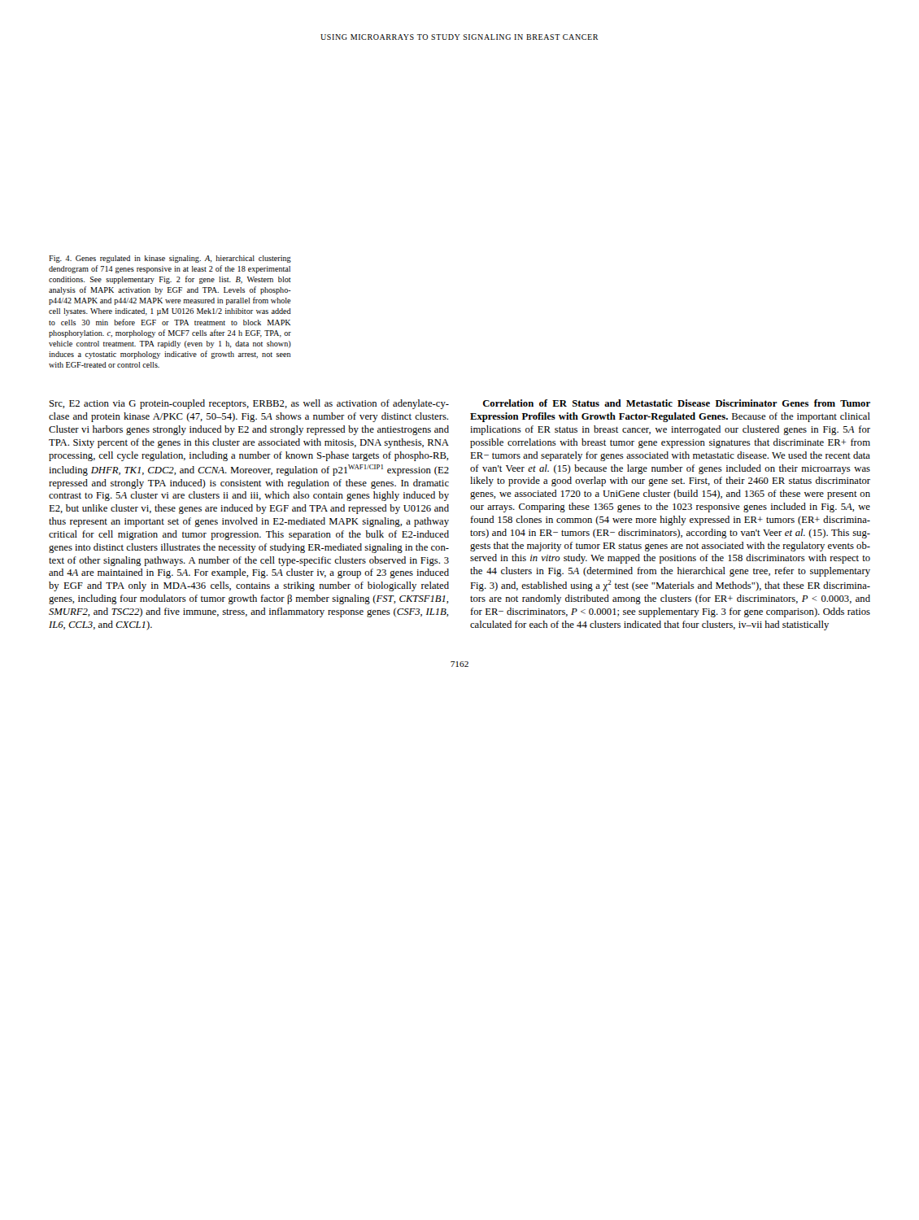USING MICROARRAYS TO STUDY SIGNALING IN BREAST CANCER
Fig. 4. Genes regulated in kinase signaling. A, hierarchical clustering dendrogram of 714 genes responsive in at least 2 of the 18 experimental conditions. See supplementary Fig. 2 for gene list. B, Western blot analysis of MAPK activation by EGF and TPA. Levels of phospho-p44/42 MAPK and p44/42 MAPK were measured in parallel from whole cell lysates. Where indicated, 1 µM U0126 Mek1/2 inhibitor was added to cells 30 min before EGF or TPA treatment to block MAPK phosphorylation. c, morphology of MCF7 cells after 24 h EGF, TPA, or vehicle control treatment. TPA rapidly (even by 1 h, data not shown) induces a cytostatic morphology indicative of growth arrest, not seen with EGF-treated or control cells.
Src, E2 action via G protein-coupled receptors, ERBB2, as well as activation of adenylate-cyclase and protein kinase A/PKC (47, 50–54). Fig. 5A shows a number of very distinct clusters. Cluster vi harbors genes strongly induced by E2 and strongly repressed by the antiestrogens and TPA. Sixty percent of the genes in this cluster are associated with mitosis, DNA synthesis, RNA processing, cell cycle regulation, including a number of known S-phase targets of phospho-RB, including DHFR, TK1, CDC2, and CCNA. Moreover, regulation of p21WAF1/CIP1 expression (E2 repressed and strongly TPA induced) is consistent with regulation of these genes. In dramatic contrast to Fig. 5A cluster vi are clusters ii and iii, which also contain genes highly induced by E2, but unlike cluster vi, these genes are induced by EGF and TPA and repressed by U0126 and thus represent an important set of genes involved in E2-mediated MAPK signaling, a pathway critical for cell migration and tumor progression. This separation of the bulk of E2-induced genes into distinct clusters illustrates the necessity of studying ER-mediated signaling in the context of other signaling pathways. A number of the cell type-specific clusters observed in Figs. 3 and 4A are maintained in Fig. 5A. For example, Fig. 5A cluster iv, a group of 23 genes induced by EGF and TPA only in MDA-436 cells, contains a striking number of biologically related genes, including four modulators of tumor growth factor β member signaling (FST, CKTSF1B1, SMURF2, and TSC22) and five immune, stress, and inflammatory response genes (CSF3, IL1B, IL6, CCL3, and CXCL1).
Correlation of ER Status and Metastatic Disease Discriminator Genes from Tumor Expression Profiles with Growth Factor-Regulated Genes. Because of the important clinical implications of ER status in breast cancer, we interrogated our clustered genes in Fig. 5A for possible correlations with breast tumor gene expression signatures that discriminate ER+ from ER− tumors and separately for genes associated with metastatic disease. We used the recent data of van't Veer et al. (15) because the large number of genes included on their microarrays was likely to provide a good overlap with our gene set. First, of their 2460 ER status discriminator genes, we associated 1720 to a UniGene cluster (build 154), and 1365 of these were present on our arrays. Comparing these 1365 genes to the 1023 responsive genes included in Fig. 5A, we found 158 clones in common (54 were more highly expressed in ER+ tumors (ER+ discriminators) and 104 in ER− tumors (ER− discriminators), according to van't Veer et al. (15). This suggests that the majority of tumor ER status genes are not associated with the regulatory events observed in this in vitro study. We mapped the positions of the 158 discriminators with respect to the 44 clusters in Fig. 5A (determined from the hierarchical gene tree, refer to supplementary Fig. 3) and, established using a χ2 test (see "Materials and Methods"), that these ER discriminators are not randomly distributed among the clusters (for ER+ discriminators, P < 0.0003, and for ER− discriminators, P < 0.0001; see supplementary Fig. 3 for gene comparison). Odds ratios calculated for each of the 44 clusters indicated that four clusters, iv–vii had statistically
7162